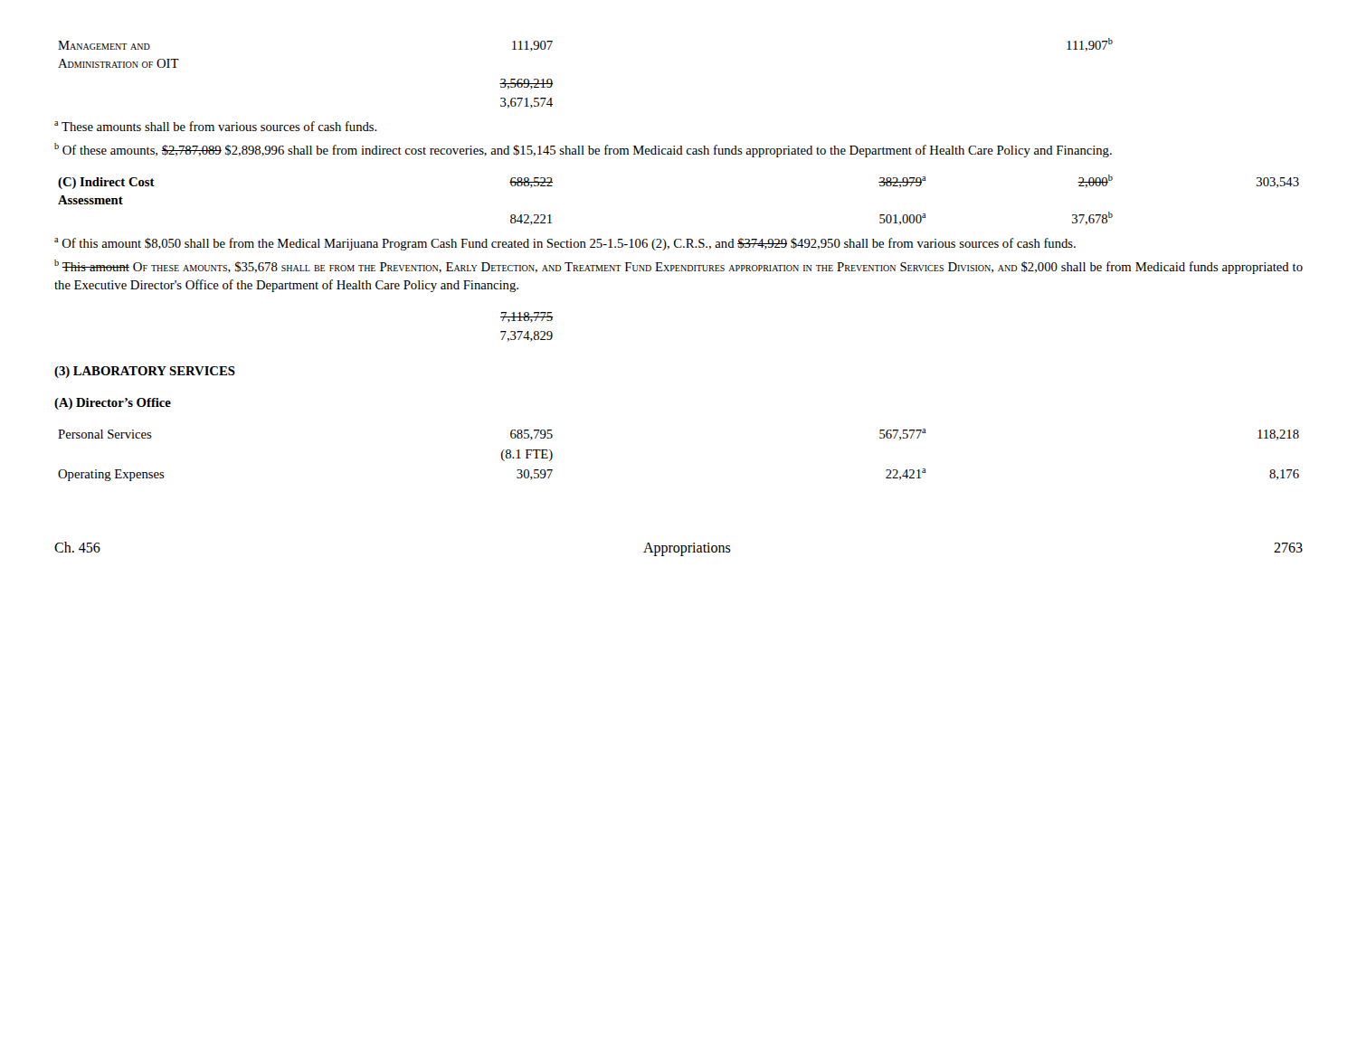| Management and Administration of OIT | 111,907 | | | 111,907 b | |
| | 3,569,219 | | | | |
| | 3,671,574 | | | | |
a These amounts shall be from various sources of cash funds.
b Of these amounts, $2,787,089 $2,898,996 shall be from indirect cost recoveries, and $15,145 shall be from Medicaid cash funds appropriated to the Department of Health Care Policy and Financing.
| (C) Indirect Cost Assessment | 688,522 | | 382,979 a | 2,000 b | 303,543 |
| | 842,221 | | 501,000 a | 37,678 b | |
a Of this amount $8,050 shall be from the Medical Marijuana Program Cash Fund created in Section 25-1.5-106 (2), C.R.S., and $374,929 $492,950 shall be from various sources of cash funds.
b This amount Of these amounts, $35,678 shall be from the Prevention, Early Detection, and Treatment Fund Expenditures appropriation in the Prevention Services Division, and $2,000 shall be from Medicaid funds appropriated to the Executive Director's Office of the Department of Health Care Policy and Financing.
| | 7,118,775 | | | | |
| | 7,374,829 | | | | |
(3) LABORATORY SERVICES
(A) Director’s Office
| Personal Services | 685,795 | | 567,577 a | | 118,218 |
| | (8.1 FTE) | | | | |
| Operating Expenses | 30,597 | | 22,421 a | | 8,176 |
Ch. 456
Appropriations
2763